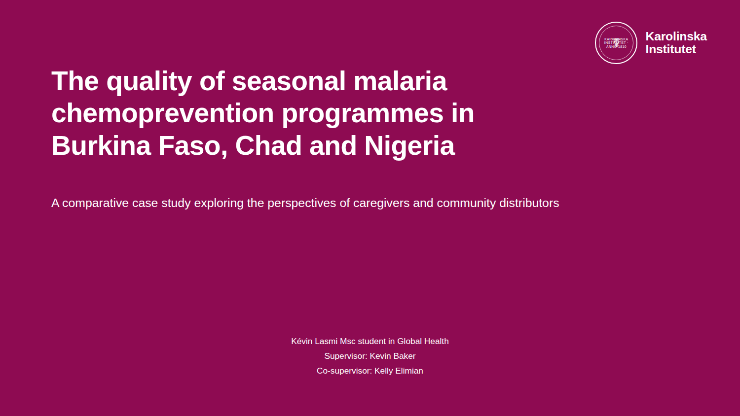Karolinska Institutet · Anno 1810
☤
Karolinska
Institutet
The quality of seasonal malaria chemoprevention programmes in Burkina Faso, Chad and Nigeria
A comparative case study exploring the perspectives of caregivers and community distributors
Kévin Lasmi Msc student in Global Health
Supervisor: Kevin Baker
Co-supervisor: Kelly Elimian